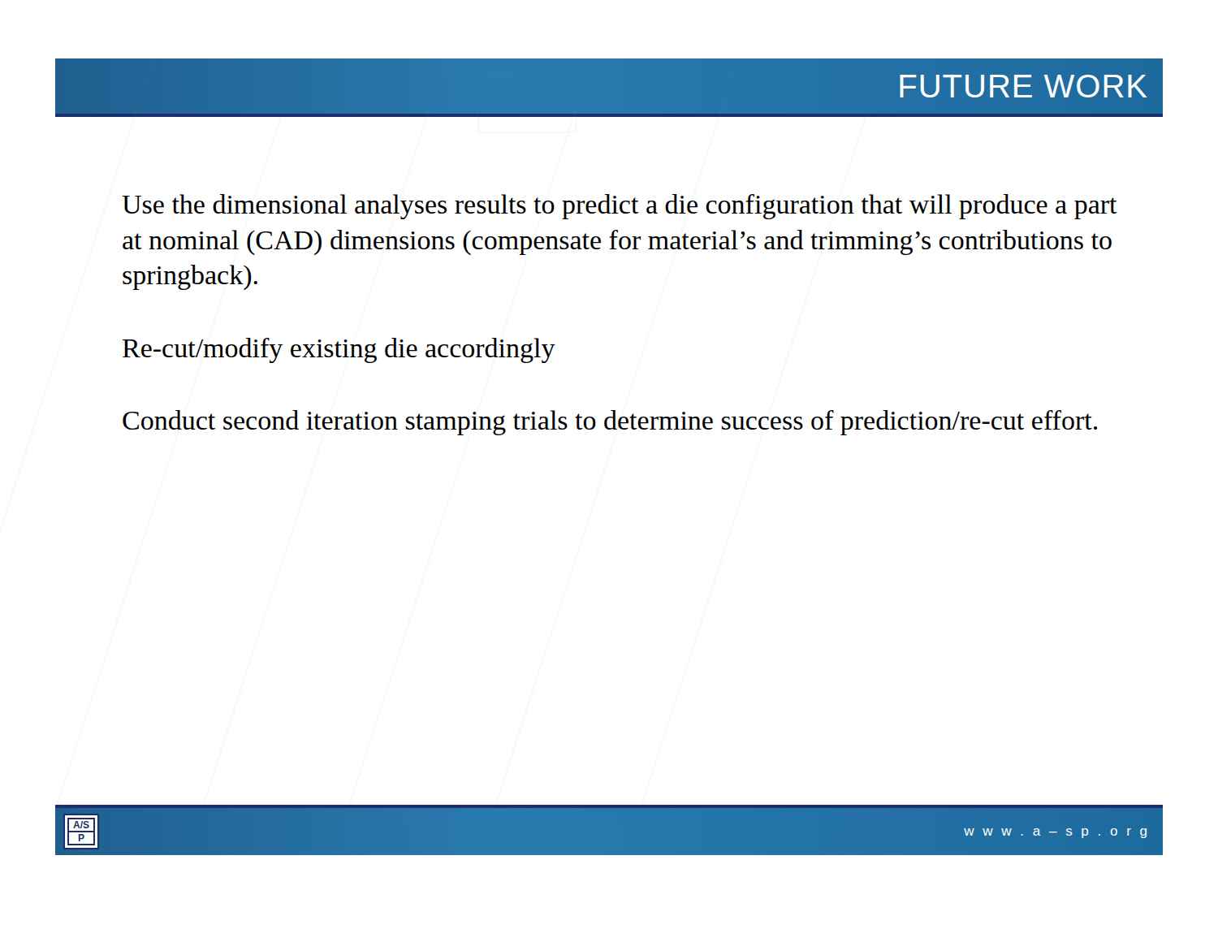FUTURE WORK
Use the dimensional analyses results to predict a die configuration that will produce a part at nominal (CAD) dimensions (compensate for material’s and trimming’s contributions to springback).
Re-cut/modify existing die accordingly
Conduct second iteration stamping trials to determine success of prediction/re-cut effort.
A/S
P
w w w . a – s p . o r g